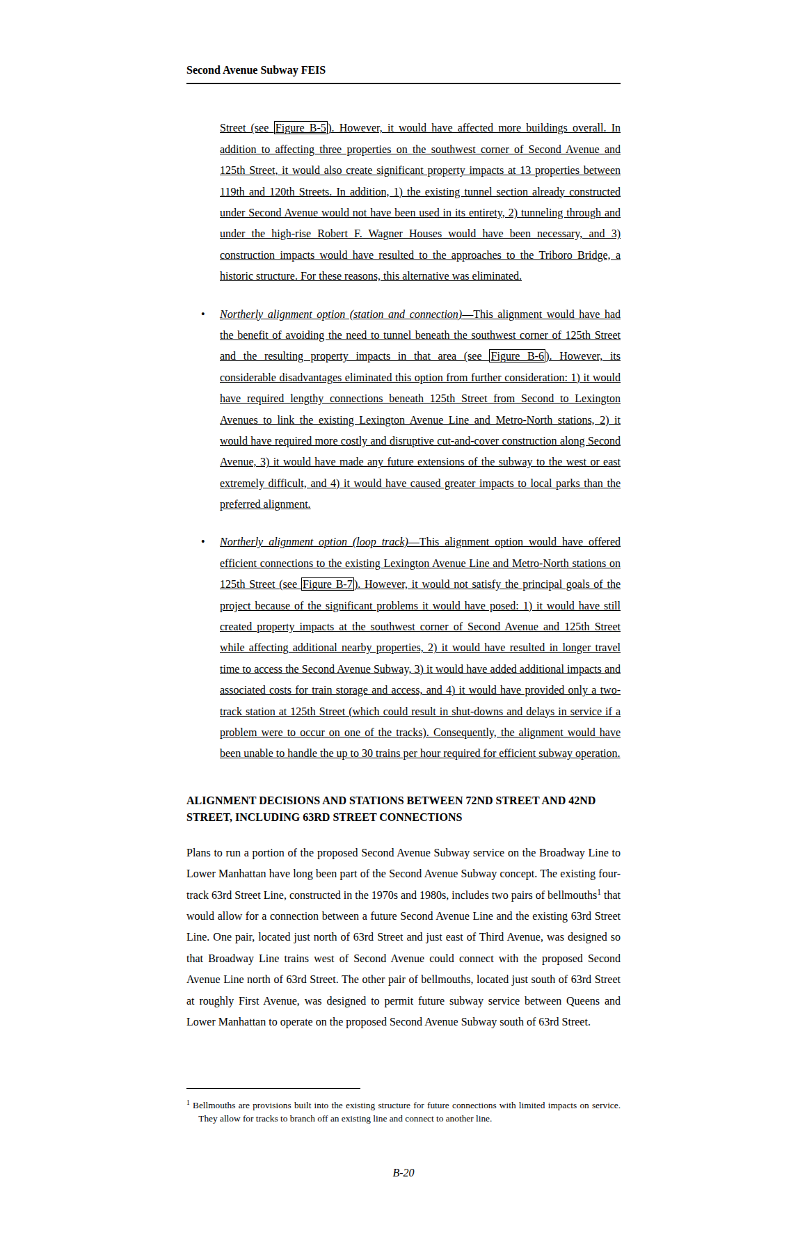Second Avenue Subway FEIS
Street (see Figure B-5). However, it would have affected more buildings overall. In addition to affecting three properties on the southwest corner of Second Avenue and 125th Street, it would also create significant property impacts at 13 properties between 119th and 120th Streets. In addition, 1) the existing tunnel section already constructed under Second Avenue would not have been used in its entirety, 2) tunneling through and under the high-rise Robert F. Wagner Houses would have been necessary, and 3) construction impacts would have resulted to the approaches to the Triboro Bridge, a historic structure. For these reasons, this alternative was eliminated.
Northerly alignment option (station and connection)—This alignment would have had the benefit of avoiding the need to tunnel beneath the southwest corner of 125th Street and the resulting property impacts in that area (see Figure B-6). However, its considerable disadvantages eliminated this option from further consideration: 1) it would have required lengthy connections beneath 125th Street from Second to Lexington Avenues to link the existing Lexington Avenue Line and Metro-North stations, 2) it would have required more costly and disruptive cut-and-cover construction along Second Avenue, 3) it would have made any future extensions of the subway to the west or east extremely difficult, and 4) it would have caused greater impacts to local parks than the preferred alignment.
Northerly alignment option (loop track)—This alignment option would have offered efficient connections to the existing Lexington Avenue Line and Metro-North stations on 125th Street (see Figure B-7). However, it would not satisfy the principal goals of the project because of the significant problems it would have posed: 1) it would have still created property impacts at the southwest corner of Second Avenue and 125th Street while affecting additional nearby properties, 2) it would have resulted in longer travel time to access the Second Avenue Subway, 3) it would have added additional impacts and associated costs for train storage and access, and 4) it would have provided only a two-track station at 125th Street (which could result in shut-downs and delays in service if a problem were to occur on one of the tracks). Consequently, the alignment would have been unable to handle the up to 30 trains per hour required for efficient subway operation.
Alignment Decisions and Stations Between 72nd Street and 42nd Street, Including 63rd Street Connections
Plans to run a portion of the proposed Second Avenue Subway service on the Broadway Line to Lower Manhattan have long been part of the Second Avenue Subway concept. The existing four-track 63rd Street Line, constructed in the 1970s and 1980s, includes two pairs of bellmouths1 that would allow for a connection between a future Second Avenue Line and the existing 63rd Street Line. One pair, located just north of 63rd Street and just east of Third Avenue, was designed so that Broadway Line trains west of Second Avenue could connect with the proposed Second Avenue Line north of 63rd Street. The other pair of bellmouths, located just south of 63rd Street at roughly First Avenue, was designed to permit future subway service between Queens and Lower Manhattan to operate on the proposed Second Avenue Subway south of 63rd Street.
1 Bellmouths are provisions built into the existing structure for future connections with limited impacts on service. They allow for tracks to branch off an existing line and connect to another line.
B-20